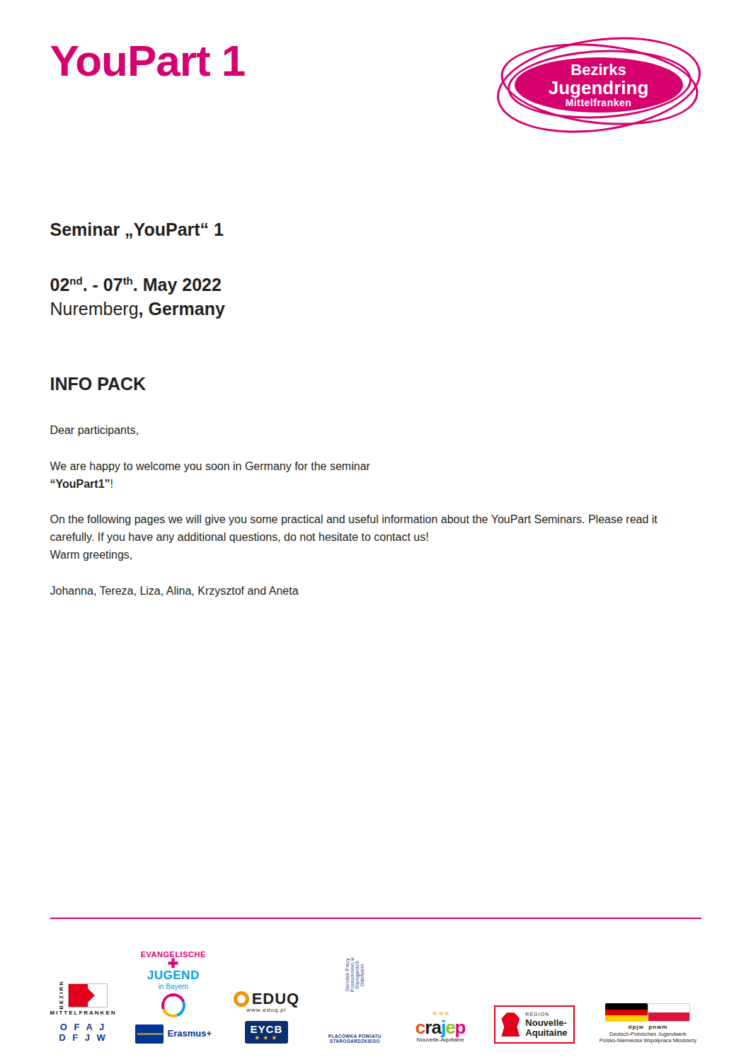YouPart 1
Bezirks Jugendring Mittelfranken
Seminar „YouPart“ 1
02nd. - 07th. May 2022
Nuremberg, Germany
INFO PACK
Dear participants,
We are happy to welcome you soon in Germany for the seminar
“YouPart1”!
On the following pages we will give you some practical and useful information about the YouPart Seminars. Please read it carefully. If you have any additional questions, do not hesitate to contact us!
Warm greetings,
Johanna, Tereza, Liza, Alina, Krzysztof and Aneta
BEZIRK
MITTELFRANKEN
O F A J
D F J W
EVANGELISCHE ✚
JUGEND
in Bayern
Erasmus+
EDUQ
www.eduq.pl
EYCB ★ ★ ★
Ośrodek Pracy Pozaszkolnej w Starogardzie Gdańskim
PLACÓWKA POWIATU
STAROGARDZKIEGO
✳ ✳ ✳
cra jep
Nouvelle-Aquitaine
RÉGION
Nouvelle-
Aquitaine
dpjw pnwm
Deutsch-Polnisches Jugendwerk
Polsko-Niemiecka Współpraca Młodzieży